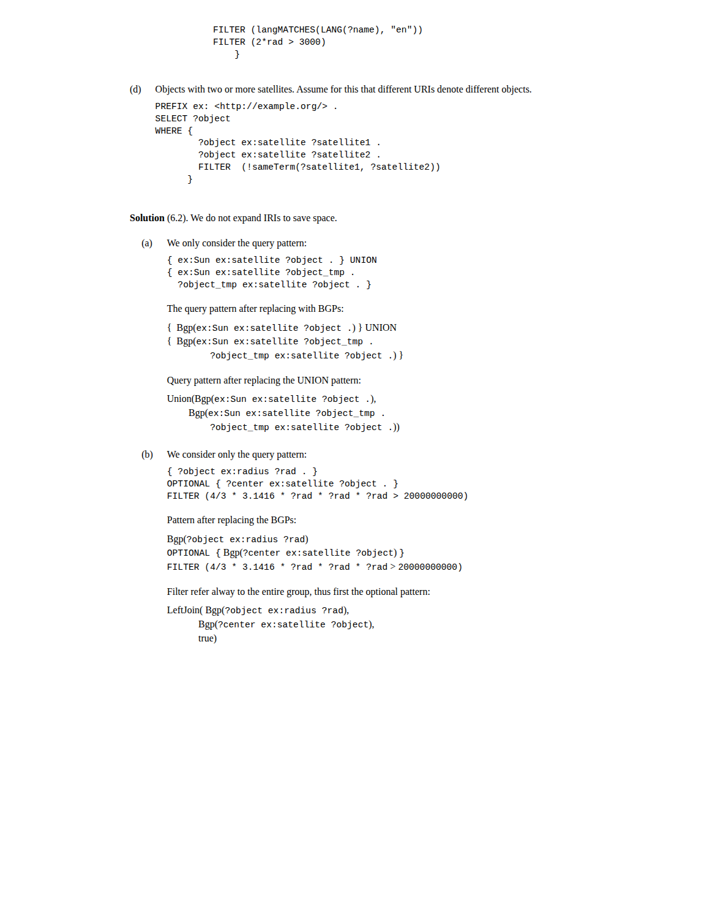FILTER (langMATCHES(LANG(?name), "en"))
FILTER (2*rad > 3000)
    }
(d)
Objects with two or more satellites. Assume for this that different URIs denote different objects.
PREFIX ex: <http://example.org/> .
SELECT ?object
WHERE {
        ?object ex:satellite ?satellite1 .
        ?object ex:satellite ?satellite2 .
        FILTER  (!sameTerm(?satellite1, ?satellite2))
      }
Solution (6.2). We do not expand IRIs to save space.
(a)
We only consider the query pattern:
{ ex:Sun ex:satellite ?object . } UNION
{ ex:Sun ex:satellite ?object_tmp .
?object_tmp ex:satellite ?object . }
The query pattern after replacing with BGPs:
{ Bgp(ex:Sun ex:satellite ?object .) } UNION
{ Bgp(ex:Sun ex:satellite ?object_tmp .
?object_tmp ex:satellite ?object .) }
Query pattern after replacing the UNION pattern:
Union(Bgp(ex:Sun ex:satellite ?object .),
Bgp(ex:Sun ex:satellite ?object_tmp .
?object_tmp ex:satellite ?object .))
(b)
We consider only the query pattern:
{ ?object ex:radius ?rad . }
OPTIONAL { ?center ex:satellite ?object . }
FILTER (4/3 * 3.1416 * ?rad * ?rad * ?rad > 20000000000)
Pattern after replacing the BGPs:
Bgp(?object ex:radius ?rad)
OPTIONAL { Bgp(?center ex:satellite ?object) }
FILTER (4/3 * 3.1416 * ?rad * ?rad * ?rad > 20000000000)
Filter refer alway to the entire group, thus first the optional pattern:
LeftJoin( Bgp(?object ex:radius ?rad),
Bgp(?center ex:satellite ?object),
true)